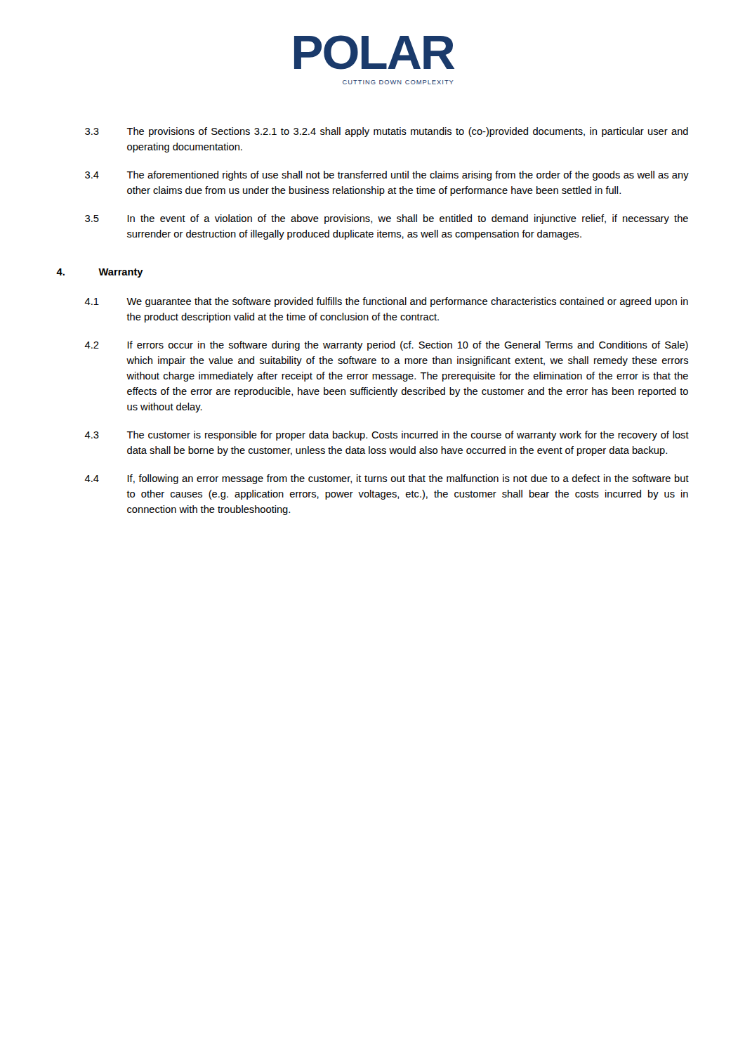POLAR
CUTTING DOWN COMPLEXITY
3.3
The provisions of Sections 3.2.1 to 3.2.4 shall apply mutatis mutandis to (co-)provided documents, in particular user and operating documentation.
3.4
The aforementioned rights of use shall not be transferred until the claims arising from the order of the goods as well as any other claims due from us under the business relationship at the time of performance have been settled in full.
3.5
In the event of a violation of the above provisions, we shall be entitled to demand injunctive relief, if necessary the surrender or destruction of illegally produced duplicate items, as well as compensation for damages.
4.
Warranty
4.1
We guarantee that the software provided fulfills the functional and performance characteristics contained or agreed upon in the product description valid at the time of conclusion of the contract.
4.2
If errors occur in the software during the warranty period (cf. Section 10 of the General Terms and Conditions of Sale) which impair the value and suitability of the software to a more than insignificant extent, we shall remedy these errors without charge immediately after receipt of the error message. The prerequisite for the elimination of the error is that the effects of the error are reproducible, have been sufficiently described by the customer and the error has been reported to us without delay.
4.3
The customer is responsible for proper data backup. Costs incurred in the course of warranty work for the recovery of lost data shall be borne by the customer, unless the data loss would also have occurred in the event of proper data backup.
4.4
If, following an error message from the customer, it turns out that the malfunction is not due to a defect in the software but to other causes (e.g. application errors, power voltages, etc.), the customer shall bear the costs incurred by us in connection with the troubleshooting.